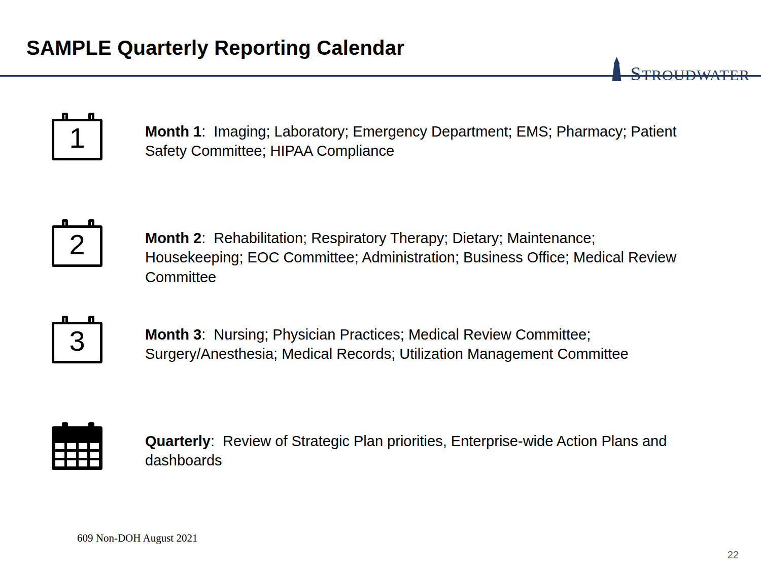SAMPLE Quarterly Reporting Calendar
STROUDWATER
1
Month 1: Imaging; Laboratory; Emergency Department; EMS; Pharmacy; Patient Safety Committee; HIPAA Compliance
2
Month 2: Rehabilitation; Respiratory Therapy; Dietary; Maintenance; Housekeeping; EOC Committee; Administration; Business Office; Medical Review Committee
3
Month 3: Nursing; Physician Practices; Medical Review Committee; Surgery/Anesthesia; Medical Records; Utilization Management Committee
Quarterly: Review of Strategic Plan priorities, Enterprise-wide Action Plans and dashboards
609 Non-DOH August 2021
22